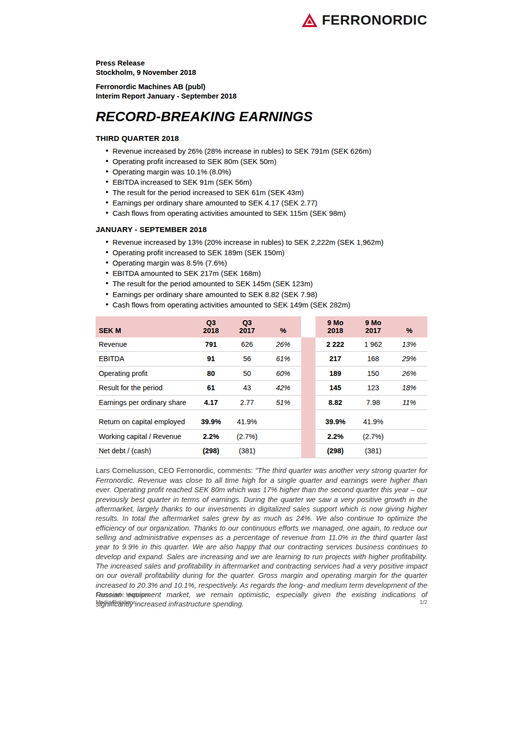FERRONORDIC
Press Release
Stockholm, 9 November 2018
Ferronordic Machines AB (publ)
Interim Report January - September 2018
RECORD-BREAKING EARNINGS
THIRD QUARTER 2018
Revenue increased by 26% (28% increase in rubles) to SEK 791m (SEK 626m)
Operating profit increased to SEK 80m (SEK 50m)
Operating margin was 10.1% (8.0%)
EBITDA increased to SEK 91m (SEK 56m)
The result for the period increased to SEK 61m (SEK 43m)
Earnings per ordinary share amounted to SEK 4.17 (SEK 2.77)
Cash flows from operating activities amounted to SEK 115m (SEK 98m)
JANUARY - SEPTEMBER 2018
Revenue increased by 13% (20% increase in rubles) to SEK 2,222m (SEK 1,962m)
Operating profit increased to SEK 189m (SEK 150m)
Operating margin was 8.5% (7.6%)
EBITDA amounted to SEK 217m (SEK 168m)
The result for the period amounted to SEK 145m (SEK 123m)
Earnings per ordinary share amounted to SEK 8.82 (SEK 7.98)
Cash flows from operating activities amounted to SEK 149m (SEK 282m)
| SEK M | Q3 2018 | Q3 2017 | % | | 9 Mo 2018 | 9 Mo 2017 | % |
| --- | --- | --- | --- | --- | --- | --- | --- |
| Revenue | 791 | 626 | 26% | | 2 222 | 1 962 | 13% |
| EBITDA | 91 | 56 | 61% | | 217 | 168 | 29% |
| Operating profit | 80 | 50 | 60% | | 189 | 150 | 26% |
| Result for the period | 61 | 43 | 42% | | 145 | 123 | 18% |
| Earnings per ordinary share | 4.17 | 2.77 | 51% | | 8.82 | 7.98 | 11% |
| Return on capital employed | 39.9% | 41.9% | | | 39.9% | 41.9% | |
| Working capital / Revenue | 2.2% | (2.7%) | | | 2.2% | (2.7%) | |
| Net debt / (cash) | (298) | (381) | | | (298) | (381) | |
Lars Corneliusson, CEO Ferronordic, comments: "The third quarter was another very strong quarter for Ferronordic. Revenue was close to all time high for a single quarter and earnings were higher than ever. Operating profit reached SEK 80m which was 17% higher than the second quarter this year – our previously best quarter in terms of earnings. During the quarter we saw a very positive growth in the aftermarket, largely thanks to our investments in digitalized sales support which is now giving higher results. In total the aftermarket sales grew by as much as 24%. We also continue to optimize the efficiency of our organization. Thanks to our continuous efforts we managed, one again, to reduce our selling and administrative expenses as a percentage of revenue from 11.0% in the third quarter last year to 9.9% in this quarter. We are also happy that our contracting services business continues to develop and expand. Sales are increasing and we are learning to run projects with higher profitability. The increased sales and profitability in aftermarket and contracting services had a very positive impact on our overall profitability during for the quarter. Gross margin and operating margin for the quarter increased to 20.3% and 10.1%, respectively. As regards the long- and medium term development of the Russian equipment market, we remain optimistic, especially given the existing indications of significantly increased infrastructure spending.
Ferronordic Machines
Media Relations
1/2